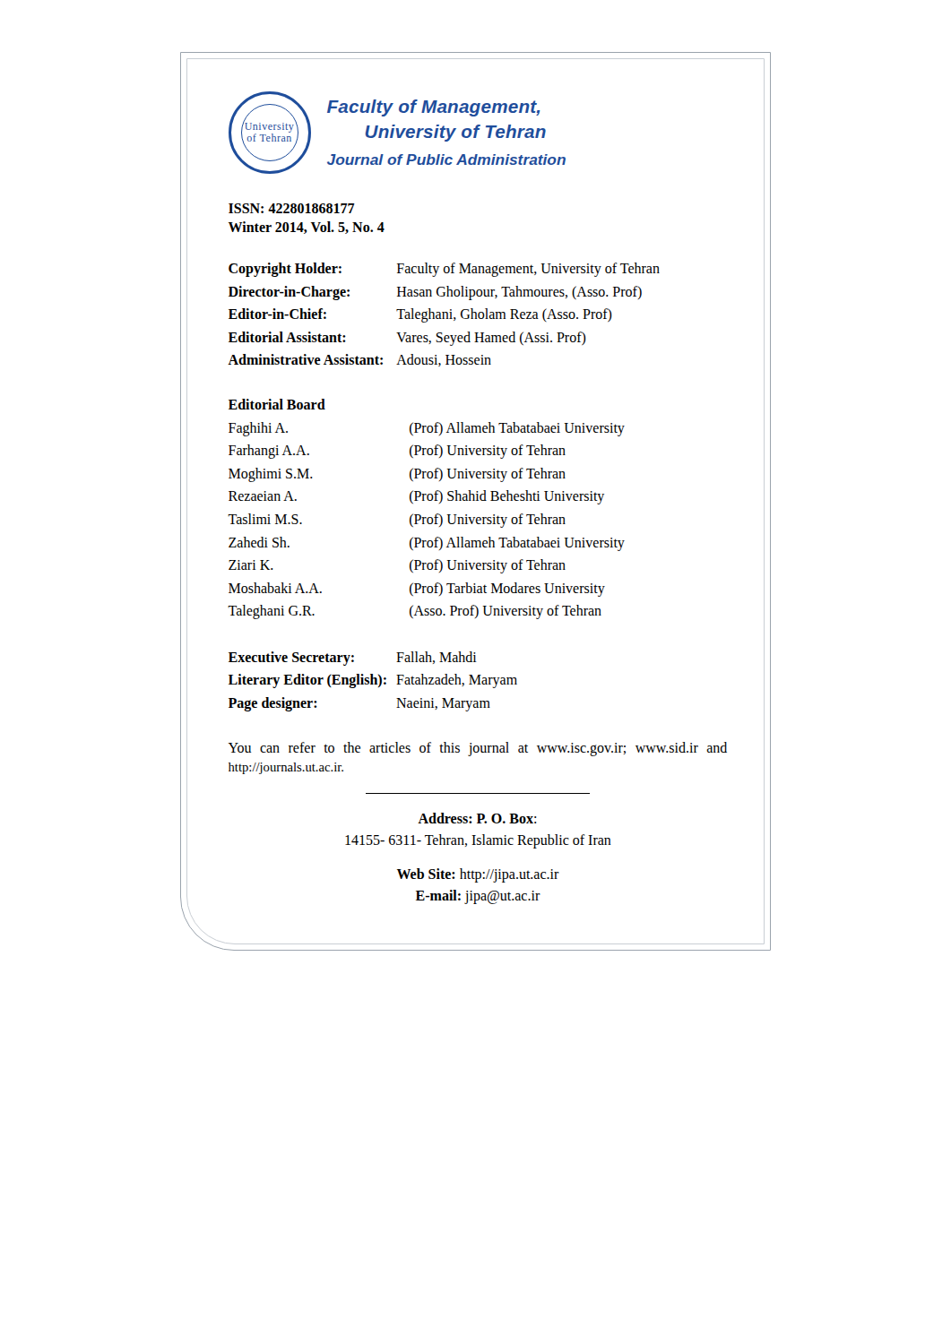University
of Tehran
Faculty of Management,
University of Tehran
Journal of Public Administration
ISSN: 422801868177
Winter 2014, Vol. 5, No. 4
| Copyright Holder: | Faculty of Management, University of Tehran |
| Director-in-Charge: | Hasan Gholipour, Tahmoures, (Asso. Prof) |
| Editor-in-Chief: | Taleghani, Gholam Reza (Asso. Prof) |
| Editorial Assistant: | Vares, Seyed Hamed (Assi. Prof) |
| Administrative Assistant: | Adousi, Hossein |
Editorial Board
| Faghihi A. | (Prof) Allameh Tabatabaei University |
| Farhangi A.A. | (Prof) University of Tehran |
| Moghimi S.M. | (Prof) University of Tehran |
| Rezaeian A. | (Prof) Shahid Beheshti University |
| Taslimi M.S. | (Prof) University of Tehran |
| Zahedi Sh. | (Prof) Allameh Tabatabaei University |
| Ziari K. | (Prof) University of Tehran |
| Moshabaki A.A. | (Prof) Tarbiat Modares University |
| Taleghani G.R. | (Asso. Prof) University of Tehran |
| Executive Secretary: | Fallah, Mahdi |
| Literary Editor (English): | Fatahzadeh, Maryam |
| Page designer: | Naeini, Maryam |
You can refer to the articles of this journal at www.isc.gov.ir; www.sid.ir and http://journals.ut.ac.ir.
Address: P. O. Box:
14155- 6311- Tehran, Islamic Republic of Iran
Web Site: http://jipa.ut.ac.ir
E-mail: jipa@ut.ac.ir